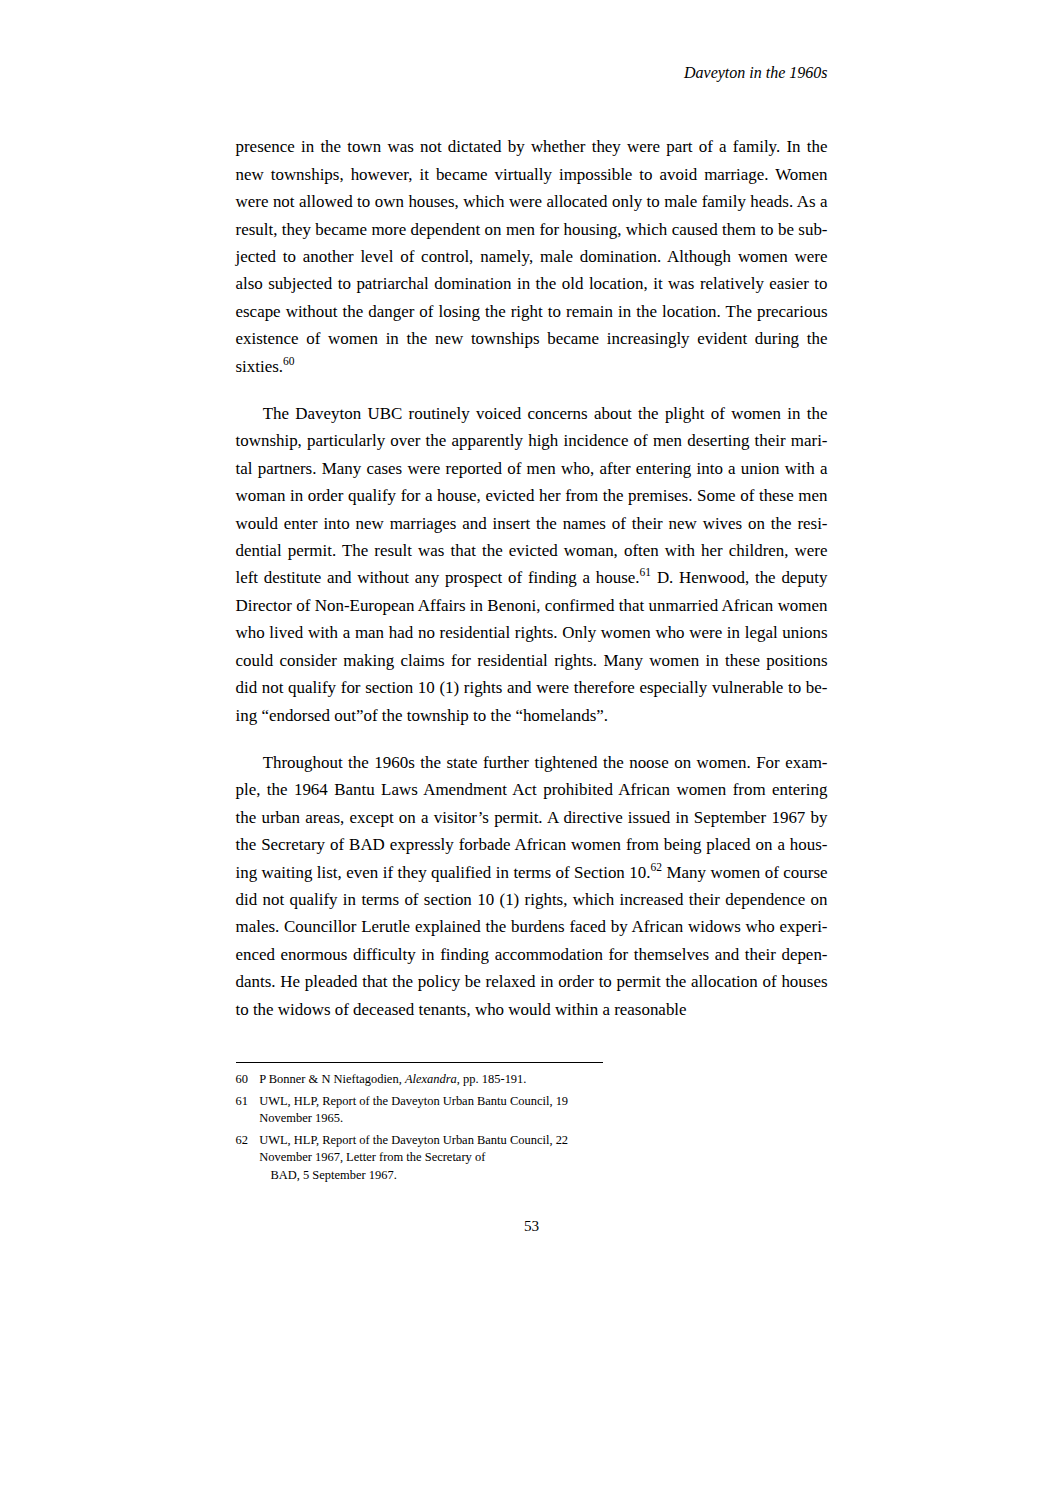Daveyton in the 1960s
presence in the town was not dictated by whether they were part of a family. In the new townships, however, it became virtually impossible to avoid marriage. Women were not allowed to own houses, which were allocated only to male family heads. As a result, they became more dependent on men for housing, which caused them to be subjected to another level of control, namely, male domination. Although women were also subjected to patriarchal domination in the old location, it was relatively easier to escape without the danger of losing the right to remain in the location. The precarious existence of women in the new townships became increasingly evident during the sixties.60
The Daveyton UBC routinely voiced concerns about the plight of women in the township, particularly over the apparently high incidence of men deserting their marital partners. Many cases were reported of men who, after entering into a union with a woman in order qualify for a house, evicted her from the premises. Some of these men would enter into new marriages and insert the names of their new wives on the residential permit. The result was that the evicted woman, often with her children, were left destitute and without any prospect of finding a house.61 D. Henwood, the deputy Director of Non-European Affairs in Benoni, confirmed that unmarried African women who lived with a man had no residential rights. Only women who were in legal unions could consider making claims for residential rights. Many women in these positions did not qualify for section 10 (1) rights and were therefore especially vulnerable to being “endorsed out”of the township to the “homelands”.
Throughout the 1960s the state further tightened the noose on women. For example, the 1964 Bantu Laws Amendment Act prohibited African women from entering the urban areas, except on a visitor’s permit. A directive issued in September 1967 by the Secretary of BAD expressly forbade African women from being placed on a housing waiting list, even if they qualified in terms of Section 10.62 Many women of course did not qualify in terms of section 10 (1) rights, which increased their dependence on males. Councillor Lerutle explained the burdens faced by African widows who experienced enormous difficulty in finding accommodation for themselves and their dependants. He pleaded that the policy be relaxed in order to permit the allocation of houses to the widows of deceased tenants, who would within a reasonable
60 P Bonner & N Nieftagodien, Alexandra, pp. 185-191.
61 UWL, HLP, Report of the Daveyton Urban Bantu Council, 19 November 1965.
62 UWL, HLP, Report of the Daveyton Urban Bantu Council, 22 November 1967, Letter from the Secretary ofBAD, 5 September 1967.
53